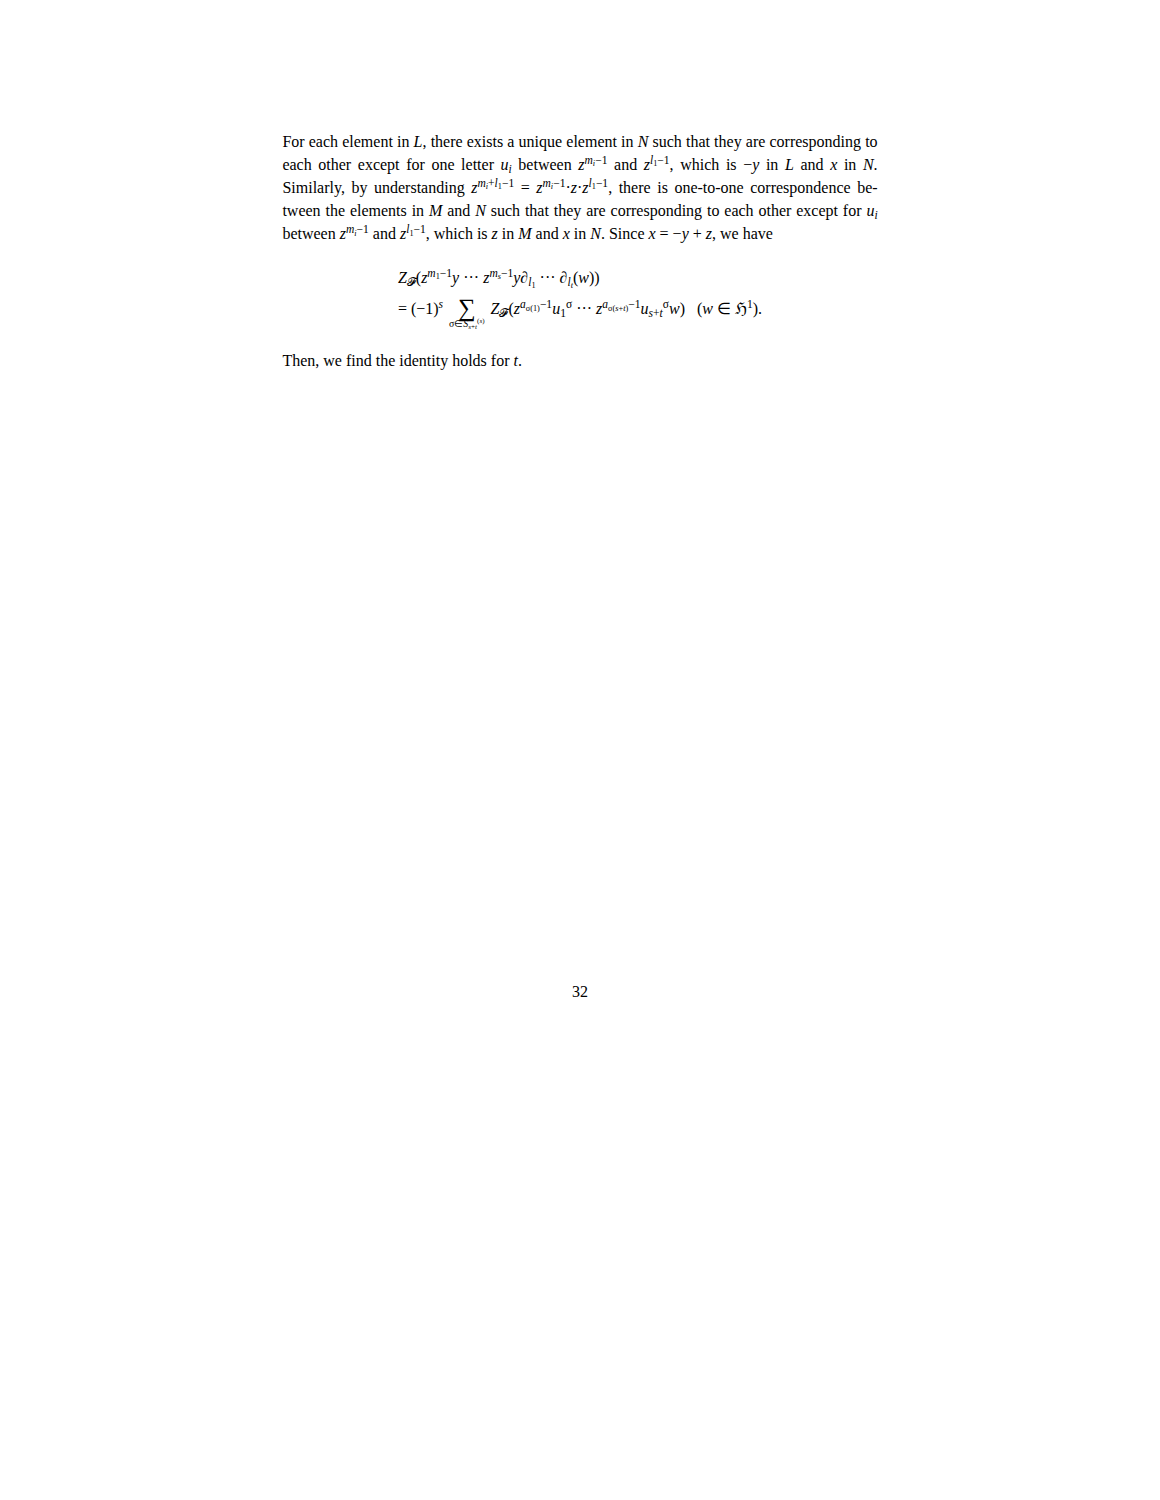For each element in L, there exists a unique element in N such that they are corresponding to each other except for one letter ui between zmi−1 and zl1−1, which is −y in L and x in N. Similarly, by understanding zmi+l1−1 = zmi−1·z·zl1−1, there is one-to-one correspondence between the elements in M and N such that they are corresponding to each other except for ui between zmi−1 and zl1−1, which is z in M and x in N. Since x = −y + z, we have
Z𝓕(zm1−1y ··· zms−1y∂l1 ··· ∂lt(w)) = (−1)s ∑σ∈Ss+t(s) Z𝓕(zaσ(1)−1u1σ ··· zaσ(s+t)−1us+tσw) (w ∈ ℌ1).
Then, we find the identity holds for t.
32